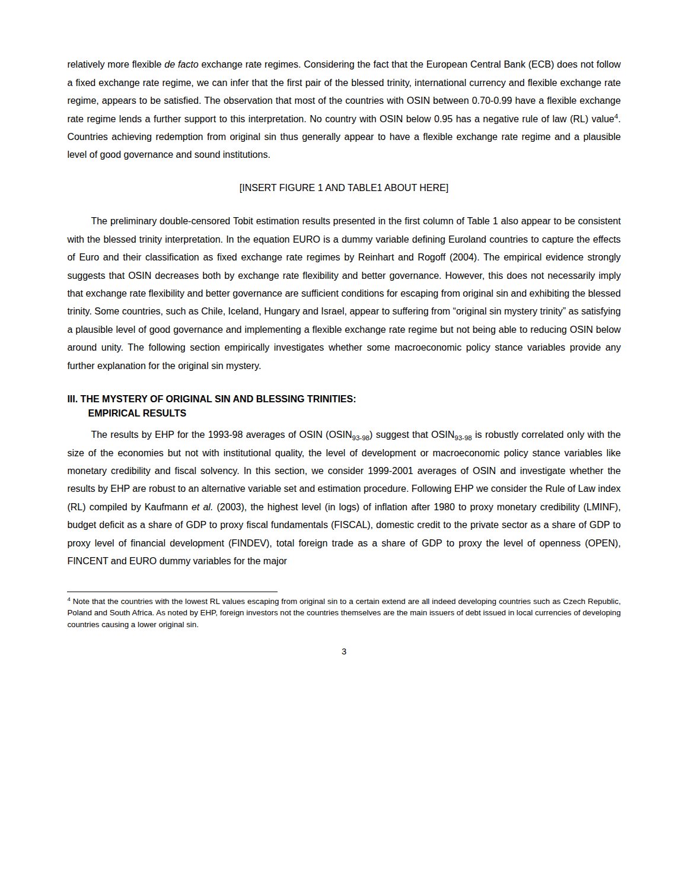relatively more flexible de facto exchange rate regimes. Considering the fact that the European Central Bank (ECB) does not follow a fixed exchange rate regime, we can infer that the first pair of the blessed trinity, international currency and flexible exchange rate regime, appears to be satisfied. The observation that most of the countries with OSIN between 0.70-0.99 have a flexible exchange rate regime lends a further support to this interpretation. No country with OSIN below 0.95 has a negative rule of law (RL) value4. Countries achieving redemption from original sin thus generally appear to have a flexible exchange rate regime and a plausible level of good governance and sound institutions.
[INSERT FIGURE 1 AND TABLE1 ABOUT HERE]
The preliminary double-censored Tobit estimation results presented in the first column of Table 1 also appear to be consistent with the blessed trinity interpretation. In the equation EURO is a dummy variable defining Euroland countries to capture the effects of Euro and their classification as fixed exchange rate regimes by Reinhart and Rogoff (2004). The empirical evidence strongly suggests that OSIN decreases both by exchange rate flexibility and better governance. However, this does not necessarily imply that exchange rate flexibility and better governance are sufficient conditions for escaping from original sin and exhibiting the blessed trinity. Some countries, such as Chile, Iceland, Hungary and Israel, appear to suffering from “original sin mystery trinity” as satisfying a plausible level of good governance and implementing a flexible exchange rate regime but not being able to reducing OSIN below around unity. The following section empirically investigates whether some macroeconomic policy stance variables provide any further explanation for the original sin mystery.
III. THE MYSTERY OF ORIGINAL SIN AND BLESSING TRINITIES:EMPIRICAL RESULTS
The results by EHP for the 1993-98 averages of OSIN (OSIN93-98) suggest that OSIN93-98 is robustly correlated only with the size of the economies but not with institutional quality, the level of development or macroeconomic policy stance variables like monetary credibility and fiscal solvency. In this section, we consider 1999-2001 averages of OSIN and investigate whether the results by EHP are robust to an alternative variable set and estimation procedure. Following EHP we consider the Rule of Law index (RL) compiled by Kaufmann et al. (2003), the highest level (in logs) of inflation after 1980 to proxy monetary credibility (LMINF), budget deficit as a share of GDP to proxy fiscal fundamentals (FISCAL), domestic credit to the private sector as a share of GDP to proxy level of financial development (FINDEV), total foreign trade as a share of GDP to proxy the level of openness (OPEN), FINCENT and EURO dummy variables for the major
4 Note that the countries with the lowest RL values escaping from original sin to a certain extend are all indeed developing countries such as Czech Republic, Poland and South Africa. As noted by EHP, foreign investors not the countries themselves are the main issuers of debt issued in local currencies of developing countries causing a lower original sin.
3